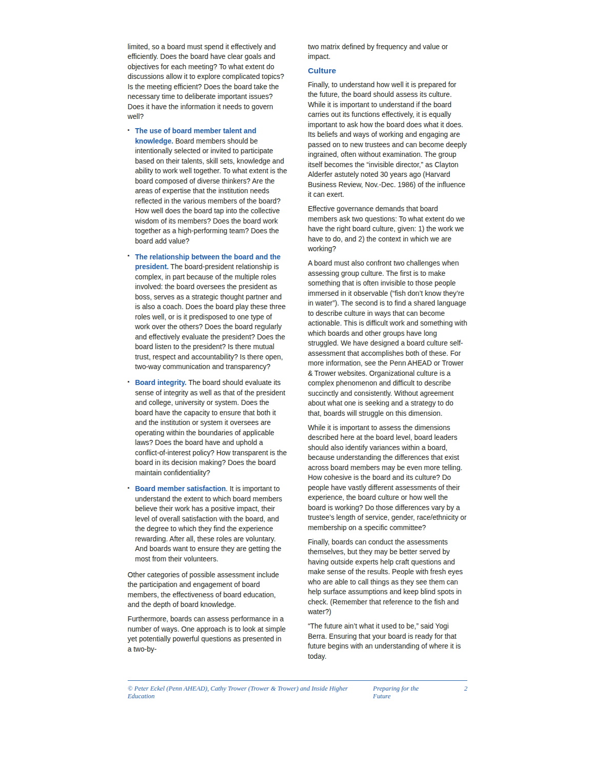limited, so a board must spend it effectively and efficiently. Does the board have clear goals and objectives for each meeting? To what extent do discussions allow it to explore complicated topics? Is the meeting efficient? Does the board take the necessary time to deliberate important issues? Does it have the information it needs to govern well?
The use of board member talent and knowledge. Board members should be intentionally selected or invited to participate based on their talents, skill sets, knowledge and ability to work well together. To what extent is the board composed of diverse thinkers? Are the areas of expertise that the institution needs reflected in the various members of the board? How well does the board tap into the collective wisdom of its members? Does the board work together as a high-performing team? Does the board add value?
The relationship between the board and the president. The board-president relationship is complex, in part because of the multiple roles involved: the board oversees the president as boss, serves as a strategic thought partner and is also a coach. Does the board play these three roles well, or is it predisposed to one type of work over the others? Does the board regularly and effectively evaluate the president? Does the board listen to the president? Is there mutual trust, respect and accountability? Is there open, two-way communication and transparency?
Board integrity. The board should evaluate its sense of integrity as well as that of the president and college, university or system. Does the board have the capacity to ensure that both it and the institution or system it oversees are operating within the boundaries of applicable laws? Does the board have and uphold a conflict-of-interest policy? How transparent is the board in its decision making? Does the board maintain confidentiality?
Board member satisfaction. It is important to understand the extent to which board members believe their work has a positive impact, their level of overall satisfaction with the board, and the degree to which they find the experience rewarding. After all, these roles are voluntary. And boards want to ensure they are getting the most from their volunteers.
Other categories of possible assessment include the participation and engagement of board members, the effectiveness of board education, and the depth of board knowledge.
Furthermore, boards can assess performance in a number of ways. One approach is to look at simple yet potentially powerful questions as presented in a two-by-
two matrix defined by frequency and value or impact.
Culture
Finally, to understand how well it is prepared for the future, the board should assess its culture. While it is important to understand if the board carries out its functions effectively, it is equally important to ask how the board does what it does. Its beliefs and ways of working and engaging are passed on to new trustees and can become deeply ingrained, often without examination. The group itself becomes the “invisible director,” as Clayton Alderfer astutely noted 30 years ago (Harvard Business Review, Nov.-Dec. 1986) of the influence it can exert.
Effective governance demands that board members ask two questions: To what extent do we have the right board culture, given: 1) the work we have to do, and 2) the context in which we are working?
A board must also confront two challenges when assessing group culture. The first is to make something that is often invisible to those people immersed in it observable (“fish don’t know they’re in water”). The second is to find a shared language to describe culture in ways that can become actionable. This is difficult work and something with which boards and other groups have long struggled. We have designed a board culture self-assessment that accomplishes both of these. For more information, see the Penn AHEAD or Trower & Trower websites. Organizational culture is a complex phenomenon and difficult to describe succinctly and consistently. Without agreement about what one is seeking and a strategy to do that, boards will struggle on this dimension.
While it is important to assess the dimensions described here at the board level, board leaders should also identify variances within a board, because understanding the differences that exist across board members may be even more telling. How cohesive is the board and its culture? Do people have vastly different assessments of their experience, the board culture or how well the board is working? Do those differences vary by a trustee’s length of service, gender, race/ethnicity or membership on a specific committee?
Finally, boards can conduct the assessments themselves, but they may be better served by having outside experts help craft questions and make sense of the results. People with fresh eyes who are able to call things as they see them can help surface assumptions and keep blind spots in check. (Remember that reference to the fish and water?)
“The future ain’t what it used to be,” said Yogi Berra. Ensuring that your board is ready for that future begins with an understanding of where it is today.
© Peter Eckel (Penn AHEAD), Cathy Trower (Trower & Trower) and Inside Higher Education
Preparing for the Future
2